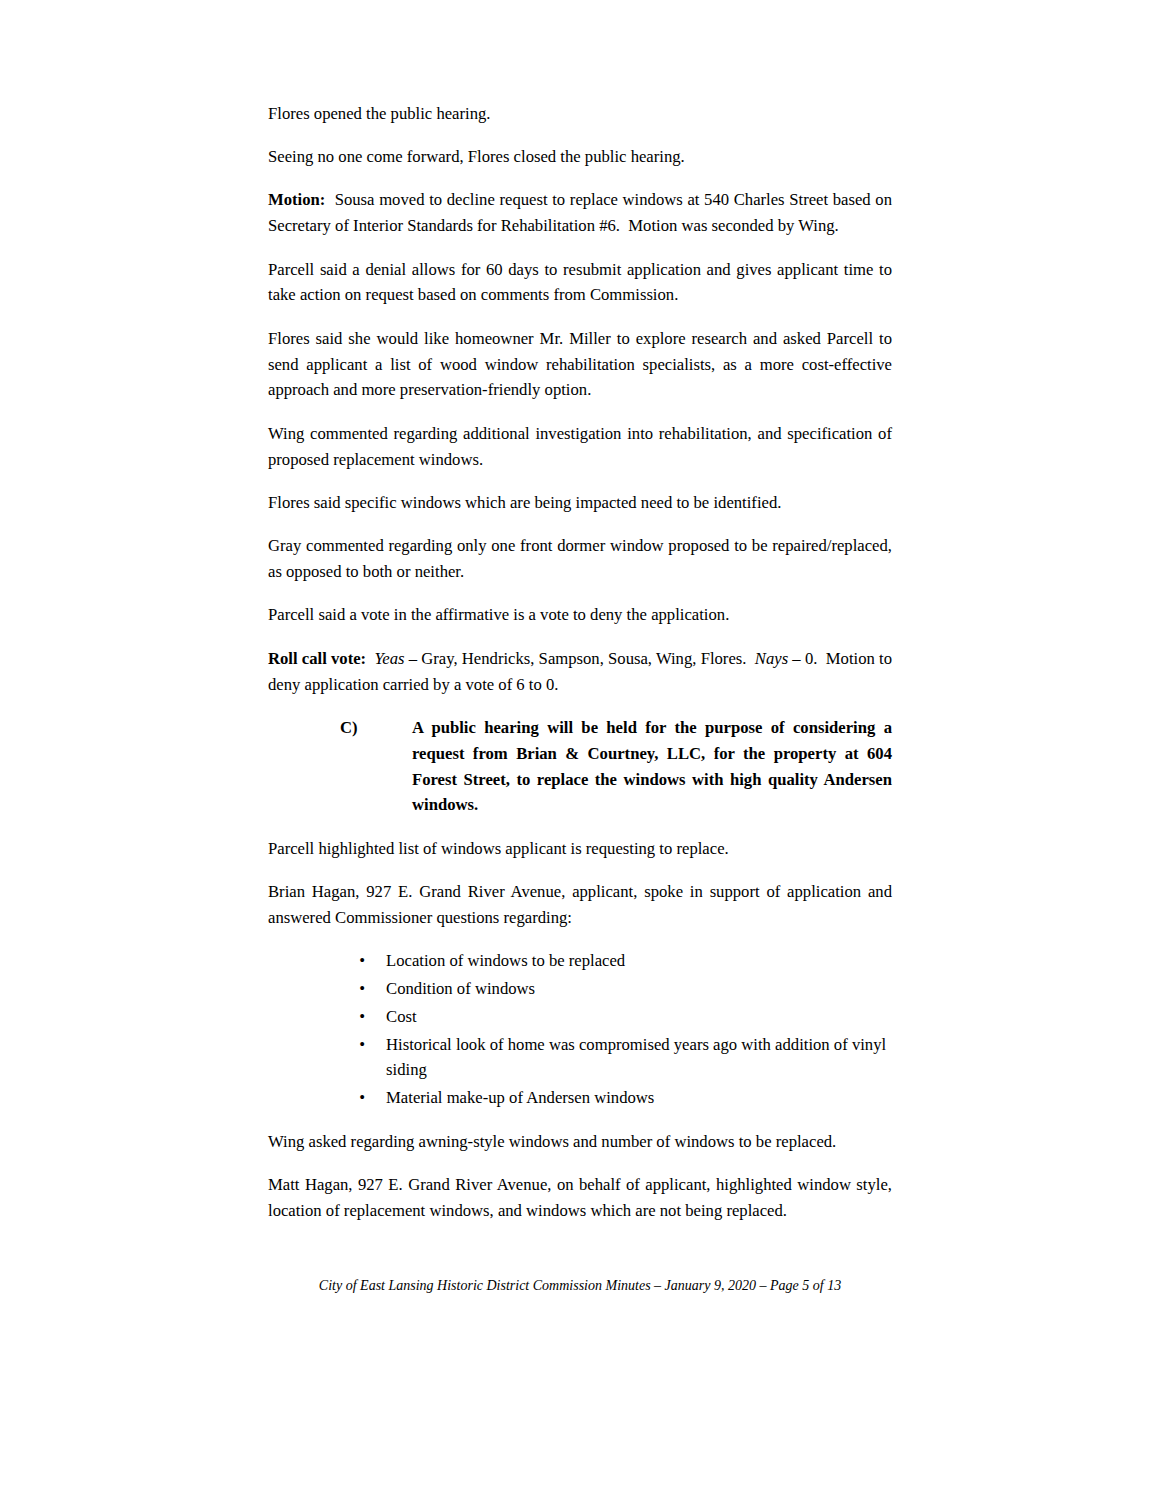Flores opened the public hearing.
Seeing no one come forward, Flores closed the public hearing.
Motion: Sousa moved to decline request to replace windows at 540 Charles Street based on Secretary of Interior Standards for Rehabilitation #6. Motion was seconded by Wing.
Parcell said a denial allows for 60 days to resubmit application and gives applicant time to take action on request based on comments from Commission.
Flores said she would like homeowner Mr. Miller to explore research and asked Parcell to send applicant a list of wood window rehabilitation specialists, as a more cost-effective approach and more preservation-friendly option.
Wing commented regarding additional investigation into rehabilitation, and specification of proposed replacement windows.
Flores said specific windows which are being impacted need to be identified.
Gray commented regarding only one front dormer window proposed to be repaired/replaced, as opposed to both or neither.
Parcell said a vote in the affirmative is a vote to deny the application.
Roll call vote: Yeas – Gray, Hendricks, Sampson, Sousa, Wing, Flores. Nays – 0. Motion to deny application carried by a vote of 6 to 0.
C)
A public hearing will be held for the purpose of considering a request from Brian & Courtney, LLC, for the property at 604 Forest Street, to replace the windows with high quality Andersen windows.
Parcell highlighted list of windows applicant is requesting to replace.
Brian Hagan, 927 E. Grand River Avenue, applicant, spoke in support of application and answered Commissioner questions regarding:
Location of windows to be replaced
Condition of windows
Cost
Historical look of home was compromised years ago with addition of vinyl siding
Material make-up of Andersen windows
Wing asked regarding awning-style windows and number of windows to be replaced.
Matt Hagan, 927 E. Grand River Avenue, on behalf of applicant, highlighted window style, location of replacement windows, and windows which are not being replaced.
City of East Lansing Historic District Commission Minutes – January 9, 2020 – Page 5 of 13